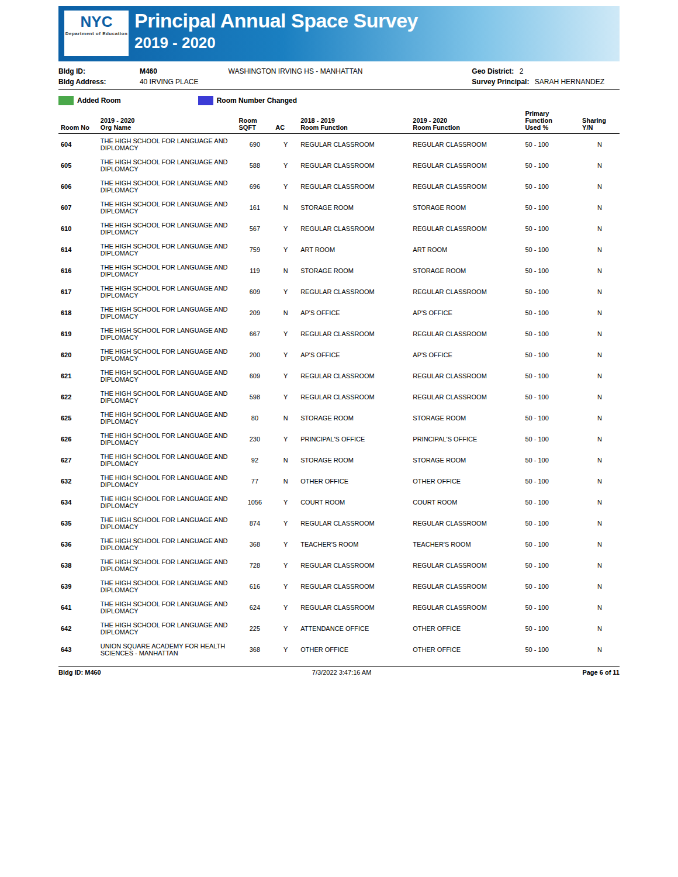NYCDepartment of Education
Principal Annual Space Survey
2019 - 2020
| Bldg ID: | M460 | WASHINGTON IRVING HS - MANHATTAN | Geo District: 2 |
| Bldg Address: | 40 IRVING PLACE | Survey Principal: SARAH HERNANDEZ |
Added Room Room Number Changed
| Room No | 2019 - 2020 Org Name | Room SQFT | AC | 2018 - 2019 Room Function | 2019 - 2020 Room Function | Primary Function Used % | Sharing Y/N |
| --- | --- | --- | --- | --- | --- | --- | --- |
| 604 | THE HIGH SCHOOL FOR LANGUAGE AND DIPLOMACY | 690 | Y | REGULAR CLASSROOM | REGULAR CLASSROOM | 50 - 100 | N |
| 605 | THE HIGH SCHOOL FOR LANGUAGE AND DIPLOMACY | 588 | Y | REGULAR CLASSROOM | REGULAR CLASSROOM | 50 - 100 | N |
| 606 | THE HIGH SCHOOL FOR LANGUAGE AND DIPLOMACY | 696 | Y | REGULAR CLASSROOM | REGULAR CLASSROOM | 50 - 100 | N |
| 607 | THE HIGH SCHOOL FOR LANGUAGE AND DIPLOMACY | 161 | N | STORAGE ROOM | STORAGE ROOM | 50 - 100 | N |
| 610 | THE HIGH SCHOOL FOR LANGUAGE AND DIPLOMACY | 567 | Y | REGULAR CLASSROOM | REGULAR CLASSROOM | 50 - 100 | N |
| 614 | THE HIGH SCHOOL FOR LANGUAGE AND DIPLOMACY | 759 | Y | ART ROOM | ART ROOM | 50 - 100 | N |
| 616 | THE HIGH SCHOOL FOR LANGUAGE AND DIPLOMACY | 119 | N | STORAGE ROOM | STORAGE ROOM | 50 - 100 | N |
| 617 | THE HIGH SCHOOL FOR LANGUAGE AND DIPLOMACY | 609 | Y | REGULAR CLASSROOM | REGULAR CLASSROOM | 50 - 100 | N |
| 618 | THE HIGH SCHOOL FOR LANGUAGE AND DIPLOMACY | 209 | N | AP'S OFFICE | AP'S OFFICE | 50 - 100 | N |
| 619 | THE HIGH SCHOOL FOR LANGUAGE AND DIPLOMACY | 667 | Y | REGULAR CLASSROOM | REGULAR CLASSROOM | 50 - 100 | N |
| 620 | THE HIGH SCHOOL FOR LANGUAGE AND DIPLOMACY | 200 | Y | AP'S OFFICE | AP'S OFFICE | 50 - 100 | N |
| 621 | THE HIGH SCHOOL FOR LANGUAGE AND DIPLOMACY | 609 | Y | REGULAR CLASSROOM | REGULAR CLASSROOM | 50 - 100 | N |
| 622 | THE HIGH SCHOOL FOR LANGUAGE AND DIPLOMACY | 598 | Y | REGULAR CLASSROOM | REGULAR CLASSROOM | 50 - 100 | N |
| 625 | THE HIGH SCHOOL FOR LANGUAGE AND DIPLOMACY | 80 | N | STORAGE ROOM | STORAGE ROOM | 50 - 100 | N |
| 626 | THE HIGH SCHOOL FOR LANGUAGE AND DIPLOMACY | 230 | Y | PRINCIPAL'S OFFICE | PRINCIPAL'S OFFICE | 50 - 100 | N |
| 627 | THE HIGH SCHOOL FOR LANGUAGE AND DIPLOMACY | 92 | N | STORAGE ROOM | STORAGE ROOM | 50 - 100 | N |
| 632 | THE HIGH SCHOOL FOR LANGUAGE AND DIPLOMACY | 77 | N | OTHER OFFICE | OTHER OFFICE | 50 - 100 | N |
| 634 | THE HIGH SCHOOL FOR LANGUAGE AND DIPLOMACY | 1056 | Y | COURT ROOM | COURT ROOM | 50 - 100 | N |
| 635 | THE HIGH SCHOOL FOR LANGUAGE AND DIPLOMACY | 874 | Y | REGULAR CLASSROOM | REGULAR CLASSROOM | 50 - 100 | N |
| 636 | THE HIGH SCHOOL FOR LANGUAGE AND DIPLOMACY | 368 | Y | TEACHER'S ROOM | TEACHER'S ROOM | 50 - 100 | N |
| 638 | THE HIGH SCHOOL FOR LANGUAGE AND DIPLOMACY | 728 | Y | REGULAR CLASSROOM | REGULAR CLASSROOM | 50 - 100 | N |
| 639 | THE HIGH SCHOOL FOR LANGUAGE AND DIPLOMACY | 616 | Y | REGULAR CLASSROOM | REGULAR CLASSROOM | 50 - 100 | N |
| 641 | THE HIGH SCHOOL FOR LANGUAGE AND DIPLOMACY | 624 | Y | REGULAR CLASSROOM | REGULAR CLASSROOM | 50 - 100 | N |
| 642 | THE HIGH SCHOOL FOR LANGUAGE AND DIPLOMACY | 225 | Y | ATTENDANCE OFFICE | OTHER OFFICE | 50 - 100 | N |
| 643 | UNION SQUARE ACADEMY FOR HEALTH SCIENCES - MANHATTAN | 368 | Y | OTHER OFFICE | OTHER OFFICE | 50 - 100 | N |
Bldg ID: M460
7/3/2022 3:47:16 AM
Page 6 of 11